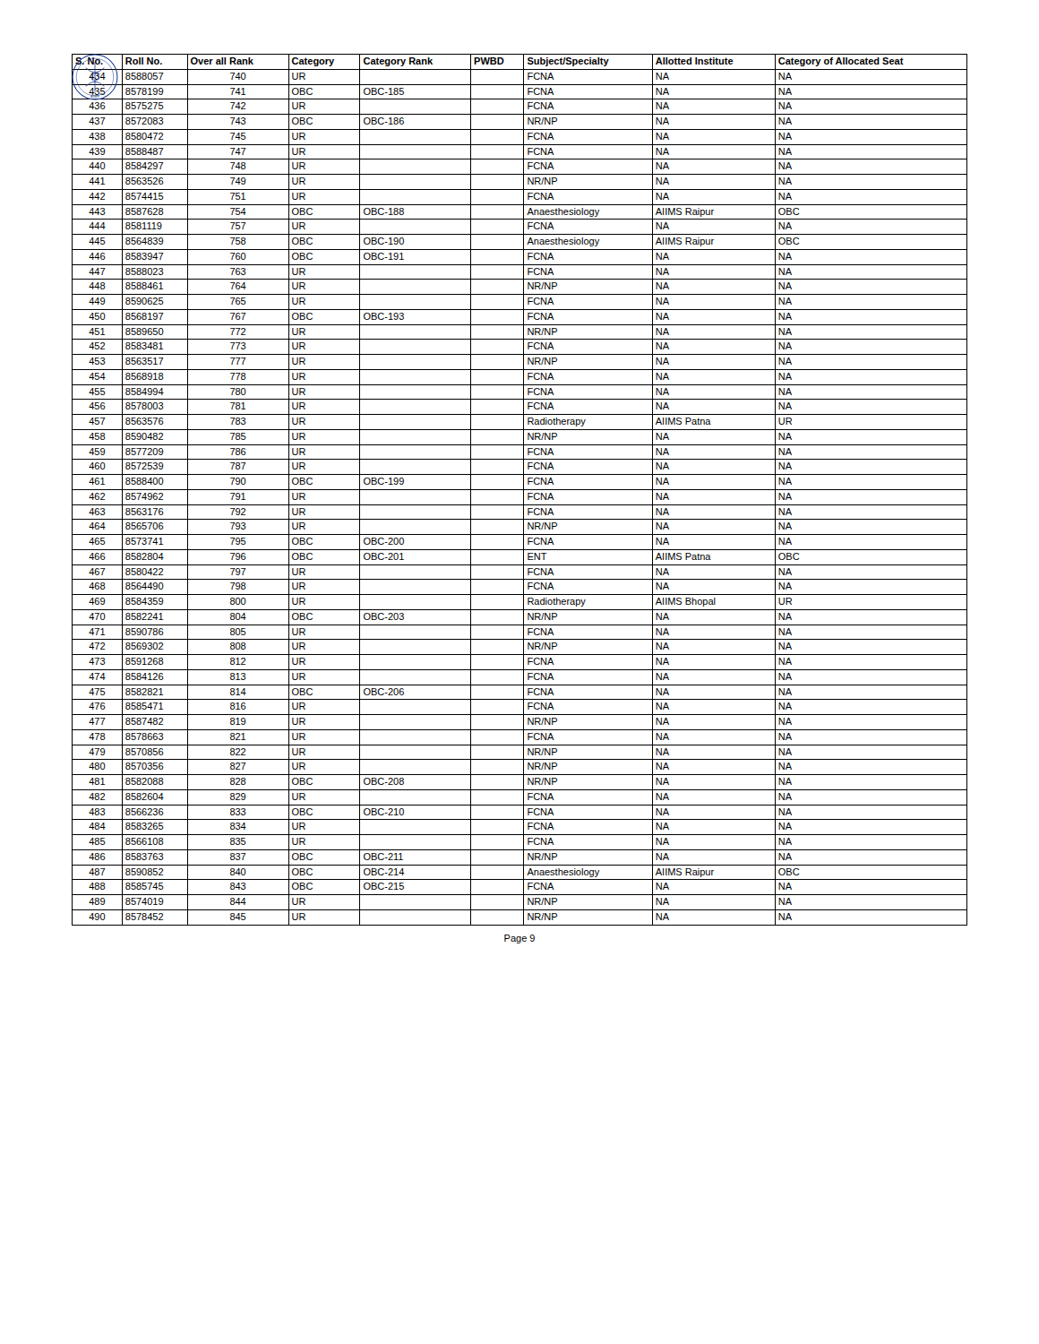AIIMS
| S. No. | Roll No. | Over all Rank | Category | Category Rank | PWBD | Subject/Specialty | Allotted Institute | Category of Allocated Seat |
| --- | --- | --- | --- | --- | --- | --- | --- | --- |
| 434 | 8588057 | 740 | UR | | | FCNA | NA | NA |
| 435 | 8578199 | 741 | OBC | OBC-185 | | FCNA | NA | NA |
| 436 | 8575275 | 742 | UR | | | FCNA | NA | NA |
| 437 | 8572083 | 743 | OBC | OBC-186 | | NR/NP | NA | NA |
| 438 | 8580472 | 745 | UR | | | FCNA | NA | NA |
| 439 | 8588487 | 747 | UR | | | FCNA | NA | NA |
| 440 | 8584297 | 748 | UR | | | FCNA | NA | NA |
| 441 | 8563526 | 749 | UR | | | NR/NP | NA | NA |
| 442 | 8574415 | 751 | UR | | | FCNA | NA | NA |
| 443 | 8587628 | 754 | OBC | OBC-188 | | Anaesthesiology | AIIMS Raipur | OBC |
| 444 | 8581119 | 757 | UR | | | FCNA | NA | NA |
| 445 | 8564839 | 758 | OBC | OBC-190 | | Anaesthesiology | AIIMS Raipur | OBC |
| 446 | 8583947 | 760 | OBC | OBC-191 | | FCNA | NA | NA |
| 447 | 8588023 | 763 | UR | | | FCNA | NA | NA |
| 448 | 8588461 | 764 | UR | | | NR/NP | NA | NA |
| 449 | 8590625 | 765 | UR | | | FCNA | NA | NA |
| 450 | 8568197 | 767 | OBC | OBC-193 | | FCNA | NA | NA |
| 451 | 8589650 | 772 | UR | | | NR/NP | NA | NA |
| 452 | 8583481 | 773 | UR | | | FCNA | NA | NA |
| 453 | 8563517 | 777 | UR | | | NR/NP | NA | NA |
| 454 | 8568918 | 778 | UR | | | FCNA | NA | NA |
| 455 | 8584994 | 780 | UR | | | FCNA | NA | NA |
| 456 | 8578003 | 781 | UR | | | FCNA | NA | NA |
| 457 | 8563576 | 783 | UR | | | Radiotherapy | AIIMS Patna | UR |
| 458 | 8590482 | 785 | UR | | | NR/NP | NA | NA |
| 459 | 8577209 | 786 | UR | | | FCNA | NA | NA |
| 460 | 8572539 | 787 | UR | | | FCNA | NA | NA |
| 461 | 8588400 | 790 | OBC | OBC-199 | | FCNA | NA | NA |
| 462 | 8574962 | 791 | UR | | | FCNA | NA | NA |
| 463 | 8563176 | 792 | UR | | | FCNA | NA | NA |
| 464 | 8565706 | 793 | UR | | | NR/NP | NA | NA |
| 465 | 8573741 | 795 | OBC | OBC-200 | | FCNA | NA | NA |
| 466 | 8582804 | 796 | OBC | OBC-201 | | ENT | AIIMS Patna | OBC |
| 467 | 8580422 | 797 | UR | | | FCNA | NA | NA |
| 468 | 8564490 | 798 | UR | | | FCNA | NA | NA |
| 469 | 8584359 | 800 | UR | | | Radiotherapy | AIIMS Bhopal | UR |
| 470 | 8582241 | 804 | OBC | OBC-203 | | NR/NP | NA | NA |
| 471 | 8590786 | 805 | UR | | | FCNA | NA | NA |
| 472 | 8569302 | 808 | UR | | | NR/NP | NA | NA |
| 473 | 8591268 | 812 | UR | | | FCNA | NA | NA |
| 474 | 8584126 | 813 | UR | | | FCNA | NA | NA |
| 475 | 8582821 | 814 | OBC | OBC-206 | | FCNA | NA | NA |
| 476 | 8585471 | 816 | UR | | | FCNA | NA | NA |
| 477 | 8587482 | 819 | UR | | | NR/NP | NA | NA |
| 478 | 8578663 | 821 | UR | | | FCNA | NA | NA |
| 479 | 8570856 | 822 | UR | | | NR/NP | NA | NA |
| 480 | 8570356 | 827 | UR | | | NR/NP | NA | NA |
| 481 | 8582088 | 828 | OBC | OBC-208 | | NR/NP | NA | NA |
| 482 | 8582604 | 829 | UR | | | FCNA | NA | NA |
| 483 | 8566236 | 833 | OBC | OBC-210 | | FCNA | NA | NA |
| 484 | 8583265 | 834 | UR | | | FCNA | NA | NA |
| 485 | 8566108 | 835 | UR | | | FCNA | NA | NA |
| 486 | 8583763 | 837 | OBC | OBC-211 | | NR/NP | NA | NA |
| 487 | 8590852 | 840 | OBC | OBC-214 | | Anaesthesiology | AIIMS Raipur | OBC |
| 488 | 8585745 | 843 | OBC | OBC-215 | | FCNA | NA | NA |
| 489 | 8574019 | 844 | UR | | | NR/NP | NA | NA |
| 490 | 8578452 | 845 | UR | | | NR/NP | NA | NA |
Page 9